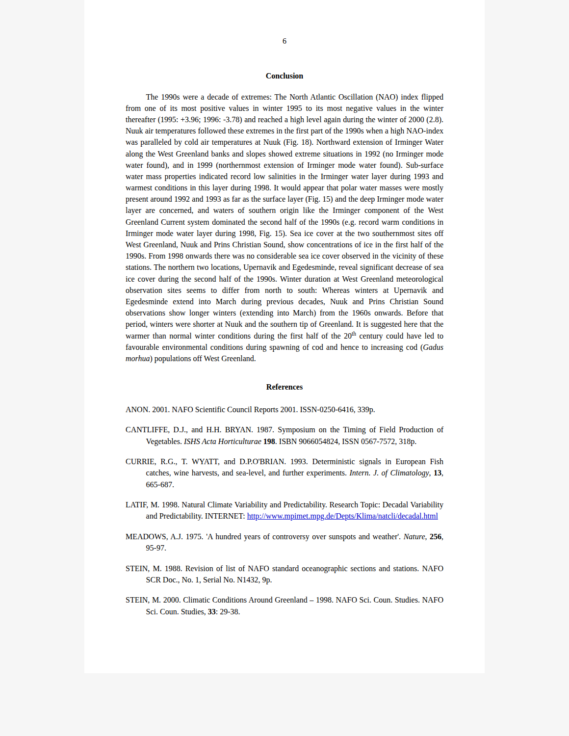6
Conclusion
The 1990s were a decade of extremes: The North Atlantic Oscillation (NAO) index flipped from one of its most positive values in winter 1995 to its most negative values in the winter thereafter (1995: +3.96; 1996: -3.78) and reached a high level again during the winter of 2000 (2.8). Nuuk air temperatures followed these extremes in the first part of the 1990s when a high NAO-index was paralleled by cold air temperatures at Nuuk (Fig. 18). Northward extension of Irminger Water along the West Greenland banks and slopes showed extreme situations in 1992 (no Irminger mode water found), and in 1999 (northernmost extension of Irminger mode water found). Sub-surface water mass properties indicated record low salinities in the Irminger water layer during 1993 and warmest conditions in this layer during 1998. It would appear that polar water masses were mostly present around 1992 and 1993 as far as the surface layer (Fig. 15) and the deep Irminger mode water layer are concerned, and waters of southern origin like the Irminger component of the West Greenland Current system dominated the second half of the 1990s (e.g. record warm conditions in Irminger mode water layer during 1998, Fig. 15). Sea ice cover at the two southernmost sites off West Greenland, Nuuk and Prins Christian Sound, show concentrations of ice in the first half of the 1990s. From 1998 onwards there was no considerable sea ice cover observed in the vicinity of these stations. The northern two locations, Upernavik and Egedesminde, reveal significant decrease of sea ice cover during the second half of the 1990s. Winter duration at West Greenland meteorological observation sites seems to differ from north to south: Whereas winters at Upernavik and Egedesminde extend into March during previous decades, Nuuk and Prins Christian Sound observations show longer winters (extending into March) from the 1960s onwards. Before that period, winters were shorter at Nuuk and the southern tip of Greenland. It is suggested here that the warmer than normal winter conditions during the first half of the 20th century could have led to favourable environmental conditions during spawning of cod and hence to increasing cod (Gadus morhua) populations off West Greenland.
References
ANON. 2001. NAFO Scientific Council Reports 2001. ISSN-0250-6416, 339p.
CANTLIFFE, D.J., and H.H. BRYAN. 1987. Symposium on the Timing of Field Production of Vegetables. ISHS Acta Horticulturae 198. ISBN 9066054824, ISSN 0567-7572, 318p.
CURRIE, R.G., T. WYATT, and D.P.O'BRIAN. 1993. Deterministic signals in European Fish catches, wine harvests, and sea-level, and further experiments. Intern. J. of Climatology, 13, 665-687.
LATIF, M. 1998. Natural Climate Variability and Predictability. Research Topic: Decadal Variability and Predictability. INTERNET: http://www.mpimet.mpg.de/Depts/Klima/natcli/decadal.html
MEADOWS, A.J. 1975. 'A hundred years of controversy over sunspots and weather'. Nature, 256, 95-97.
STEIN, M. 1988. Revision of list of NAFO standard oceanographic sections and stations. NAFO SCR Doc., No. 1, Serial No. N1432, 9p.
STEIN, M. 2000. Climatic Conditions Around Greenland – 1998. NAFO Sci. Coun. Studies. NAFO Sci. Coun. Studies, 33: 29-38.